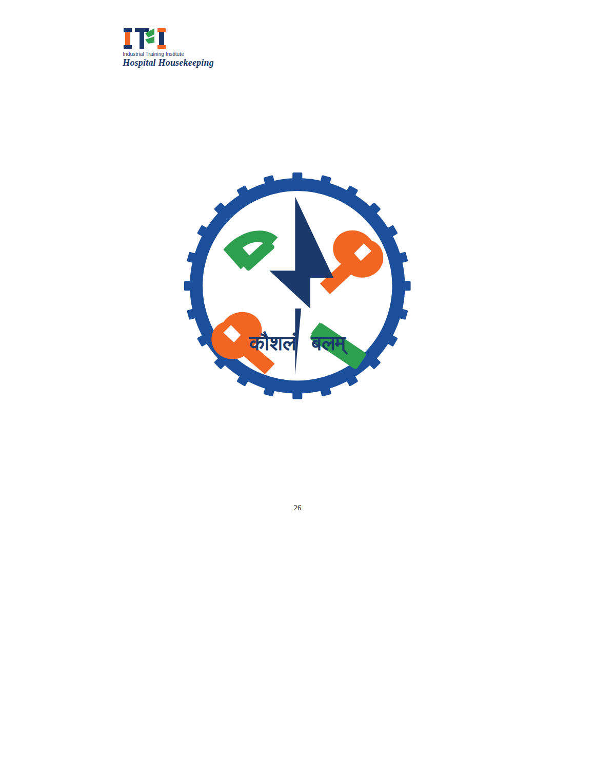Industrial Training Institute
Hospital Housekeeping
कौशलं बलम्
26